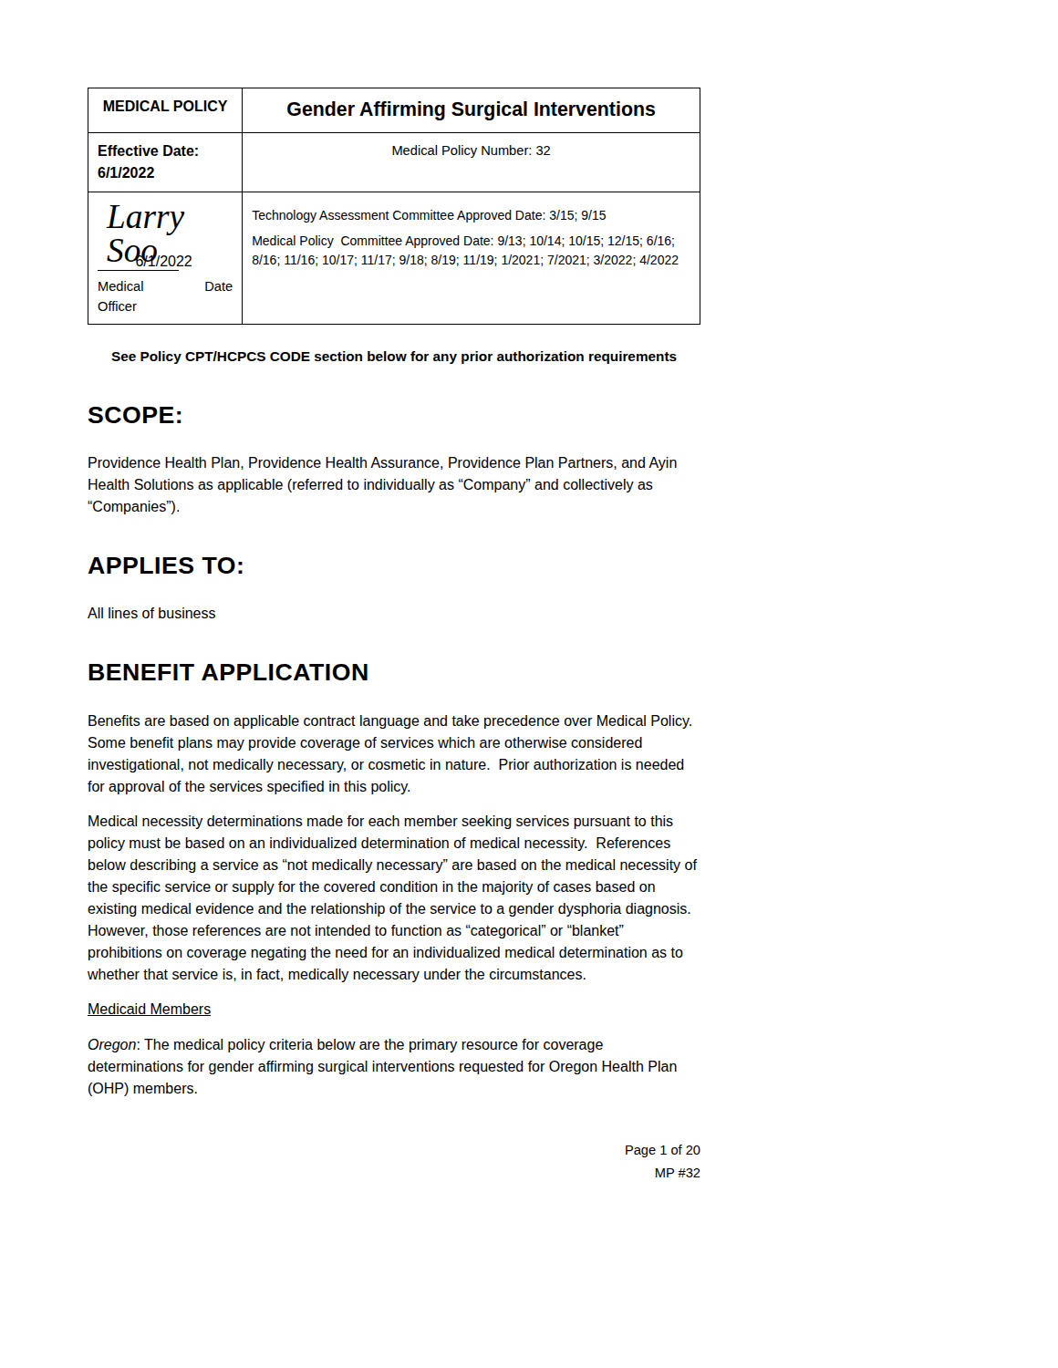| MEDICAL POLICY | Gender Affirming Surgical Interventions |
| Effective Date: 6/1/2022 | Medical Policy Number: 32 |
| Larry Soo 6/1/2022 Medical Officer Date | Technology Assessment Committee Approved Date: 3/15; 9/15 Medical Policy Committee Approved Date: 9/13; 10/14; 10/15; 12/15; 6/16; 8/16; 11/16; 10/17; 11/17; 9/18; 8/19; 11/19; 1/2021; 7/2021; 3/2022; 4/2022 |
See Policy CPT/HCPCS CODE section below for any prior authorization requirements
SCOPE:
Providence Health Plan, Providence Health Assurance, Providence Plan Partners, and Ayin Health Solutions as applicable (referred to individually as “Company” and collectively as “Companies”).
APPLIES TO:
All lines of business
BENEFIT APPLICATION
Benefits are based on applicable contract language and take precedence over Medical Policy. Some benefit plans may provide coverage of services which are otherwise considered investigational, not medically necessary, or cosmetic in nature. Prior authorization is needed for approval of the services specified in this policy.
Medical necessity determinations made for each member seeking services pursuant to this policy must be based on an individualized determination of medical necessity. References below describing a service as “not medically necessary” are based on the medical necessity of the specific service or supply for the covered condition in the majority of cases based on existing medical evidence and the relationship of the service to a gender dysphoria diagnosis. However, those references are not intended to function as “categorical” or “blanket” prohibitions on coverage negating the need for an individualized medical determination as to whether that service is, in fact, medically necessary under the circumstances.
Medicaid Members
Oregon: The medical policy criteria below are the primary resource for coverage determinations for gender affirming surgical interventions requested for Oregon Health Plan (OHP) members.
Page 1 of 20
MP #32